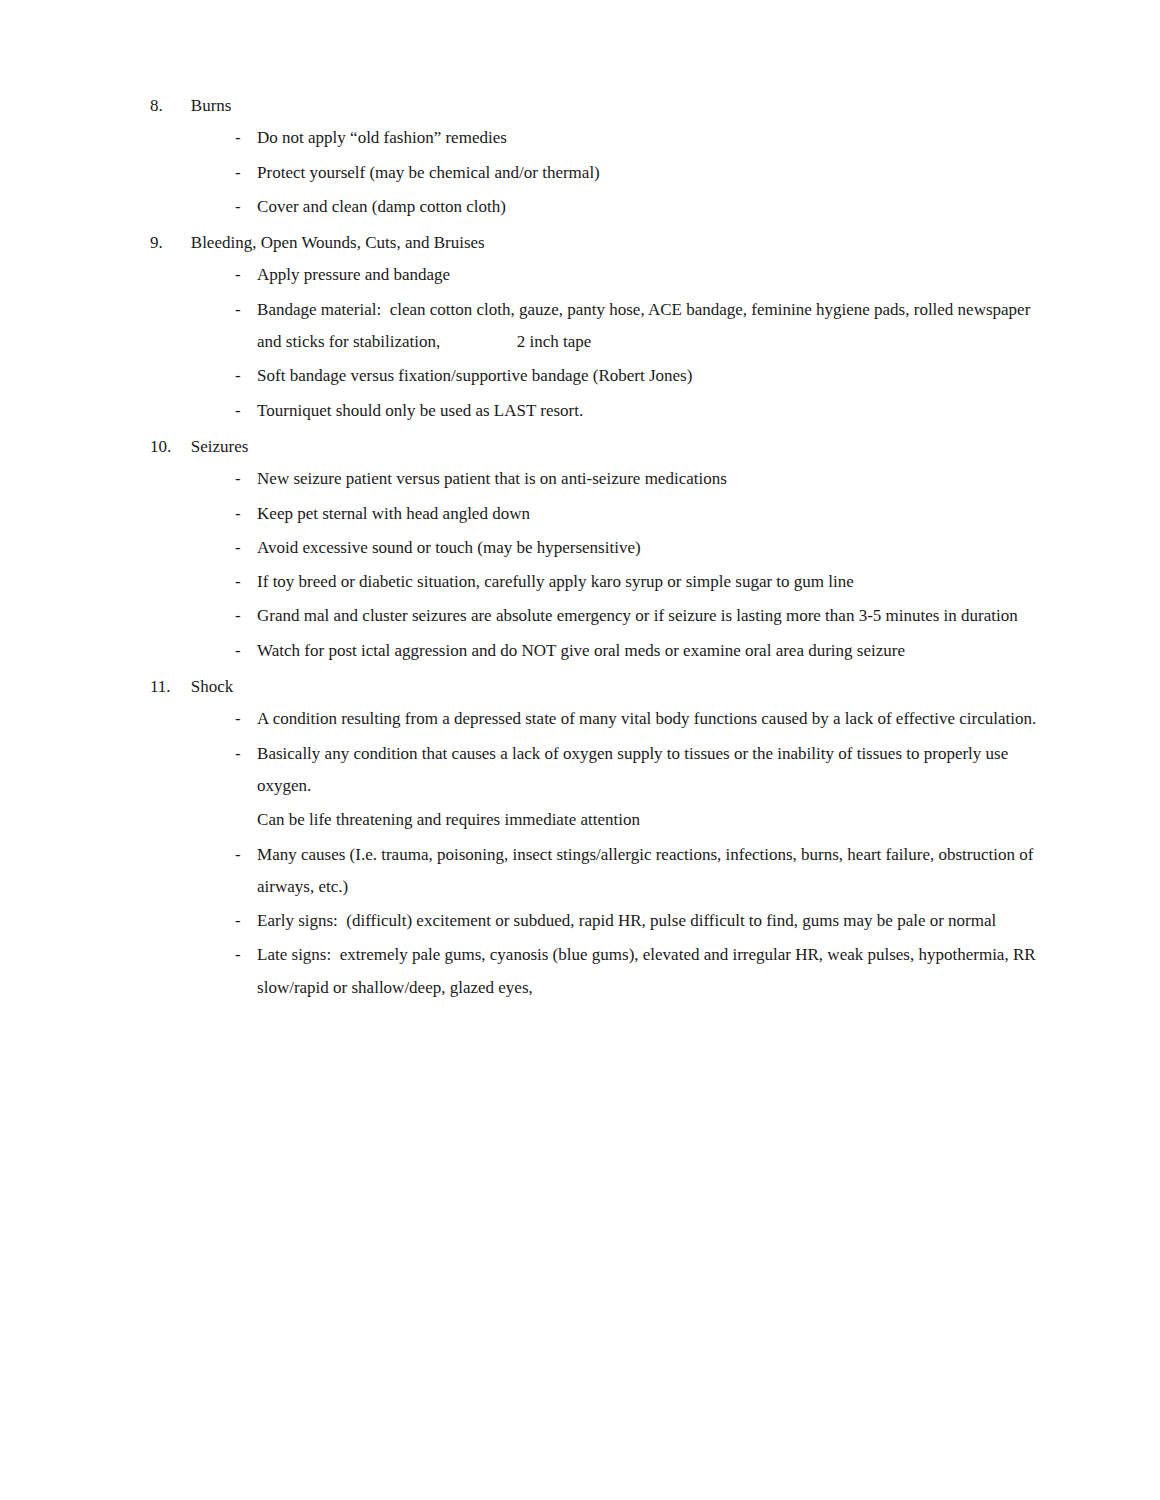8. Burns
Do not apply “old fashion” remedies
Protect yourself (may be chemical and/or thermal)
Cover and clean (damp cotton cloth)
9. Bleeding, Open Wounds, Cuts, and Bruises
Apply pressure and bandage
Bandage material: clean cotton cloth, gauze, panty hose, ACE bandage, feminine hygiene pads, rolled newspaper and sticks for stabilization, 2 inch tape
Soft bandage versus fixation/supportive bandage (Robert Jones)
Tourniquet should only be used as LAST resort.
10. Seizures
New seizure patient versus patient that is on anti-seizure medications
Keep pet sternal with head angled down
Avoid excessive sound or touch (may be hypersensitive)
If toy breed or diabetic situation, carefully apply karo syrup or simple sugar to gum line
Grand mal and cluster seizures are absolute emergency or if seizure is lasting more than 3-5 minutes in duration
Watch for post ictal aggression and do NOT give oral meds or examine oral area during seizure
11. Shock
A condition resulting from a depressed state of many vital body functions caused by a lack of effective circulation.
Basically any condition that causes a lack of oxygen supply to tissues or the inability of tissues to properly use oxygen.
Can be life threatening and requires immediate attention
Many causes (I.e. trauma, poisoning, insect stings/allergic reactions, infections, burns, heart failure, obstruction of airways, etc.)
Early signs: (difficult) excitement or subdued, rapid HR, pulse difficult to find, gums may be pale or normal
Late signs: extremely pale gums, cyanosis (blue gums), elevated and irregular HR, weak pulses, hypothermia, RR slow/rapid or shallow/deep, glazed eyes,